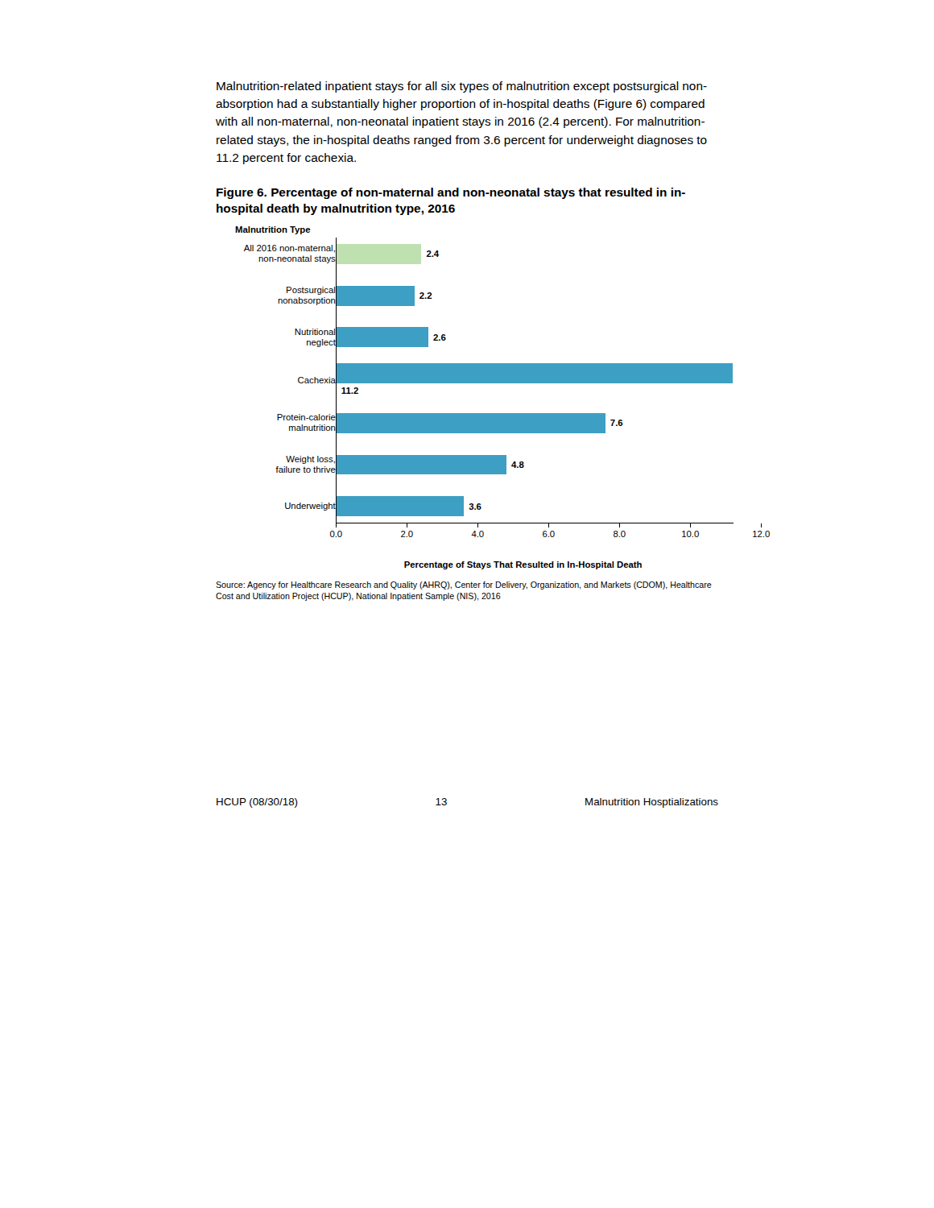Malnutrition-related inpatient stays for all six types of malnutrition except postsurgical non-absorption had a substantially higher proportion of in-hospital deaths (Figure 6) compared with all non-maternal, non-neonatal inpatient stays in 2016 (2.4 percent). For malnutrition-related stays, the in-hospital deaths ranged from 3.6 percent for underweight diagnoses to 11.2 percent for cachexia.
Figure 6. Percentage of non-maternal and non-neonatal stays that resulted in in-hospital death by malnutrition type, 2016
Malnutrition Type
| All 2016 non-maternal, non-neonatal stays | 2.4 |
| Postsurgical nonabsorption | 2.2 |
| Nutritional neglect | 2.6 |
| Cachexia | 11.2 |
| Protein-calorie malnutrition | 7.6 |
| Weight loss, failure to thrive | 4.8 |
| Underweight | 3.6 |
| | 0.0 2.0 4.0 6.0 8.0 10.0 12.0 |
Percentage of Stays That Resulted in In-Hospital Death
Source: Agency for Healthcare Research and Quality (AHRQ), Center for Delivery, Organization, and Markets (CDOM), Healthcare Cost and Utilization Project (HCUP), National Inpatient Sample (NIS), 2016
HCUP (08/30/18) 13 Malnutrition Hosptializations